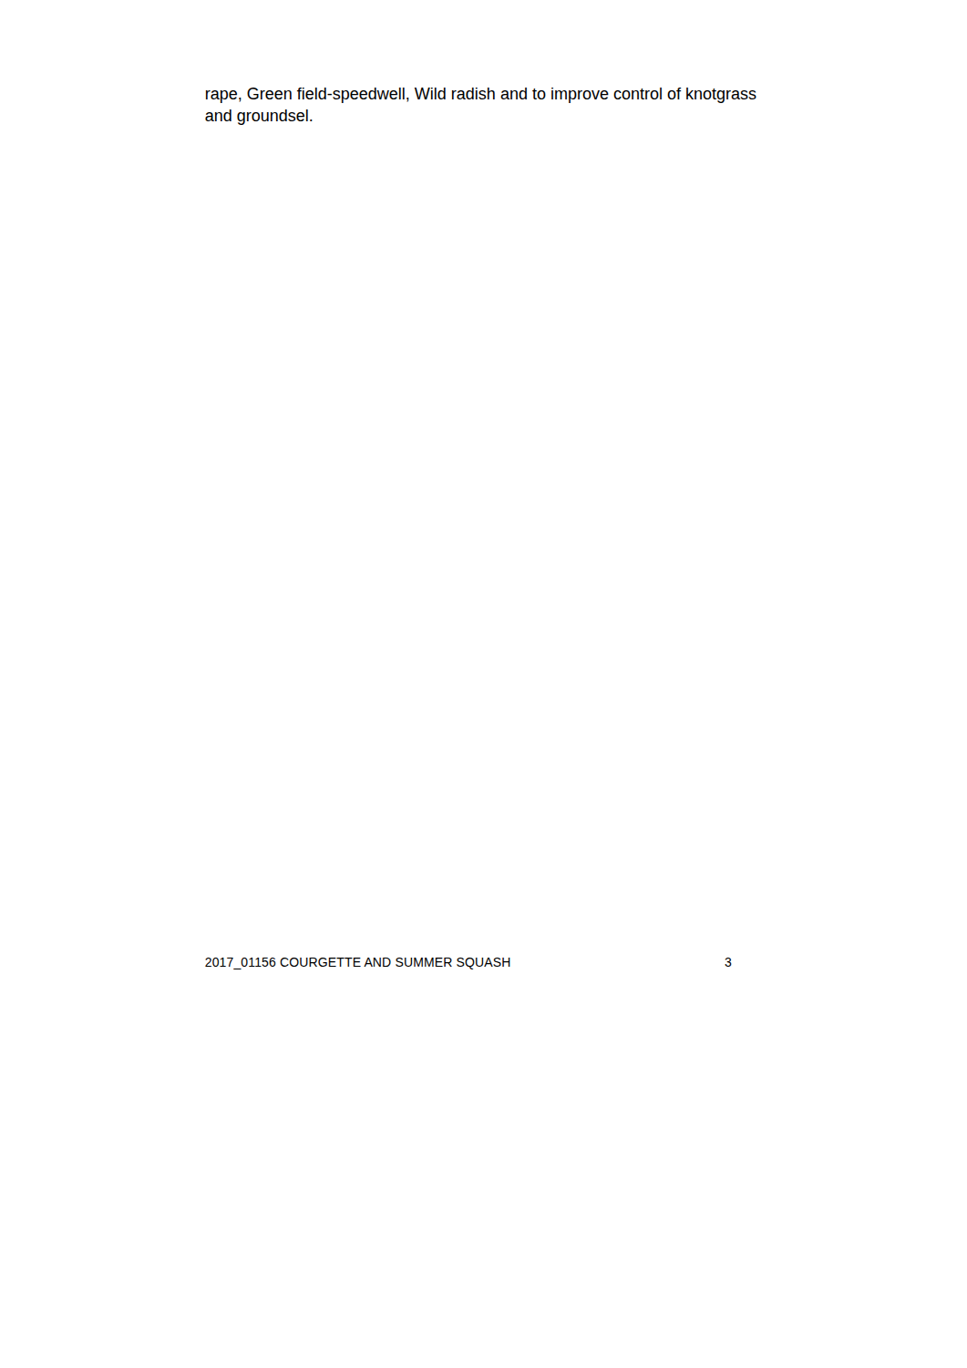rape, Green field-speedwell, Wild radish and to improve control of knotgrass and groundsel.
2017_01156 COURGETTE AND SUMMER SQUASH 3